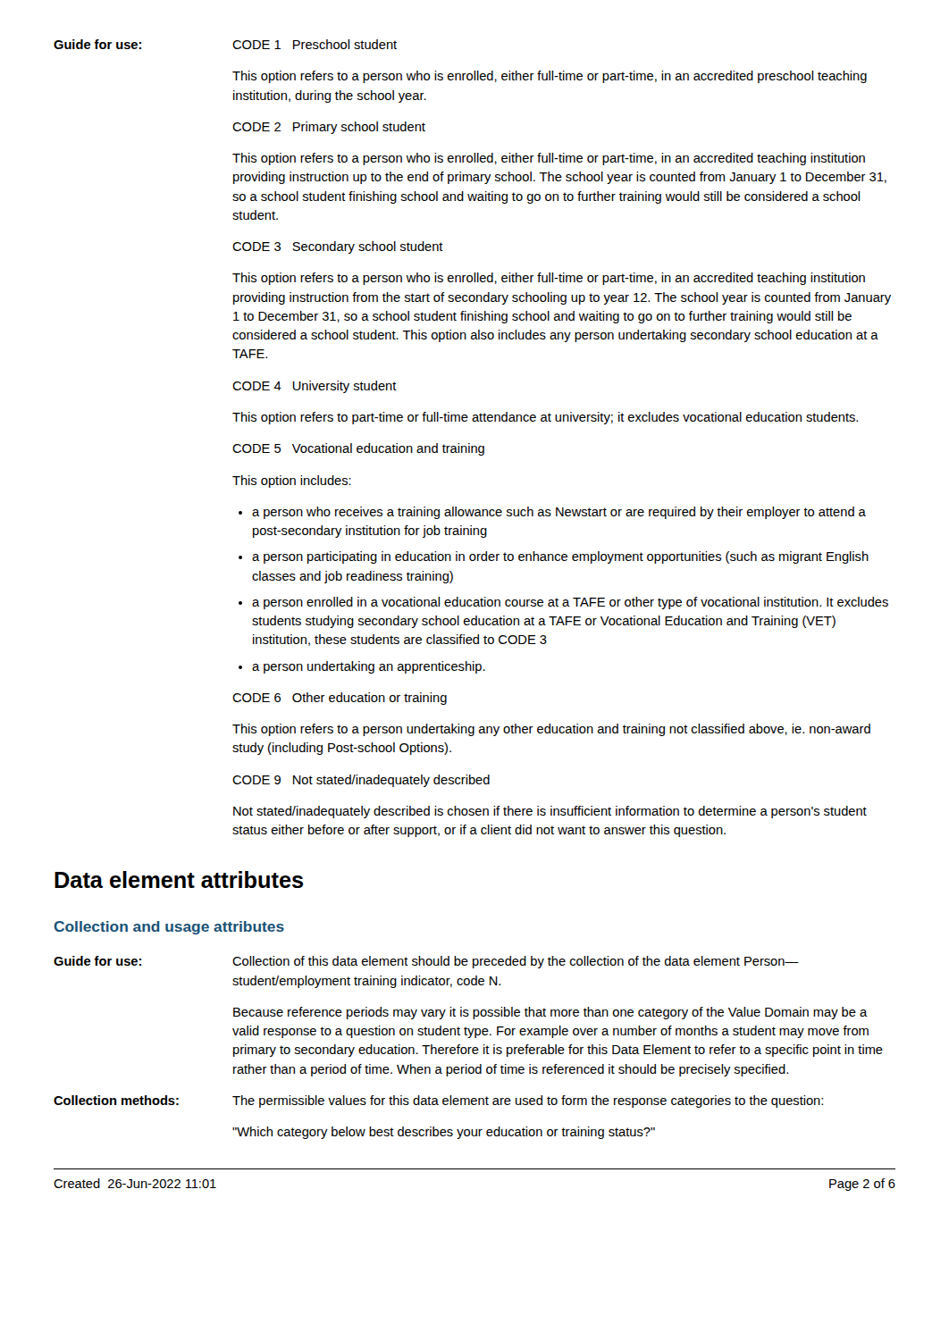Guide for use:
CODE 1 Preschool student
This option refers to a person who is enrolled, either full-time or part-time, in an accredited preschool teaching institution, during the school year.
CODE 2 Primary school student
This option refers to a person who is enrolled, either full-time or part-time, in an accredited teaching institution providing instruction up to the end of primary school. The school year is counted from January 1 to December 31, so a school student finishing school and waiting to go on to further training would still be considered a school student.
CODE 3 Secondary school student
This option refers to a person who is enrolled, either full-time or part-time, in an accredited teaching institution providing instruction from the start of secondary schooling up to year 12. The school year is counted from January 1 to December 31, so a school student finishing school and waiting to go on to further training would still be considered a school student. This option also includes any person undertaking secondary school education at a TAFE.
CODE 4 University student
This option refers to part-time or full-time attendance at university; it excludes vocational education students.
CODE 5 Vocational education and training
This option includes:
a person who receives a training allowance such as Newstart or are required by their employer to attend a post-secondary institution for job training
a person participating in education in order to enhance employment opportunities (such as migrant English classes and job readiness training)
a person enrolled in a vocational education course at a TAFE or other type of vocational institution. It excludes students studying secondary school education at a TAFE or Vocational Education and Training (VET) institution, these students are classified to CODE 3
a person undertaking an apprenticeship.
CODE 6 Other education or training
This option refers to a person undertaking any other education and training not classified above, ie. non-award study (including Post-school Options).
CODE 9 Not stated/inadequately described
Not stated/inadequately described is chosen if there is insufficient information to determine a person's student status either before or after support, or if a client did not want to answer this question.
Data element attributes
Collection and usage attributes
Guide for use:
Collection of this data element should be preceded by the collection of the data element Person—student/employment training indicator, code N.
Because reference periods may vary it is possible that more than one category of the Value Domain may be a valid response to a question on student type. For example over a number of months a student may move from primary to secondary education. Therefore it is preferable for this Data Element to refer to a specific point in time rather than a period of time. When a period of time is referenced it should be precisely specified.
Collection methods:
The permissible values for this data element are used to form the response categories to the question:
"Which category below best describes your education or training status?"
Created 26-Jun-2022 11:01 Page 2 of 6